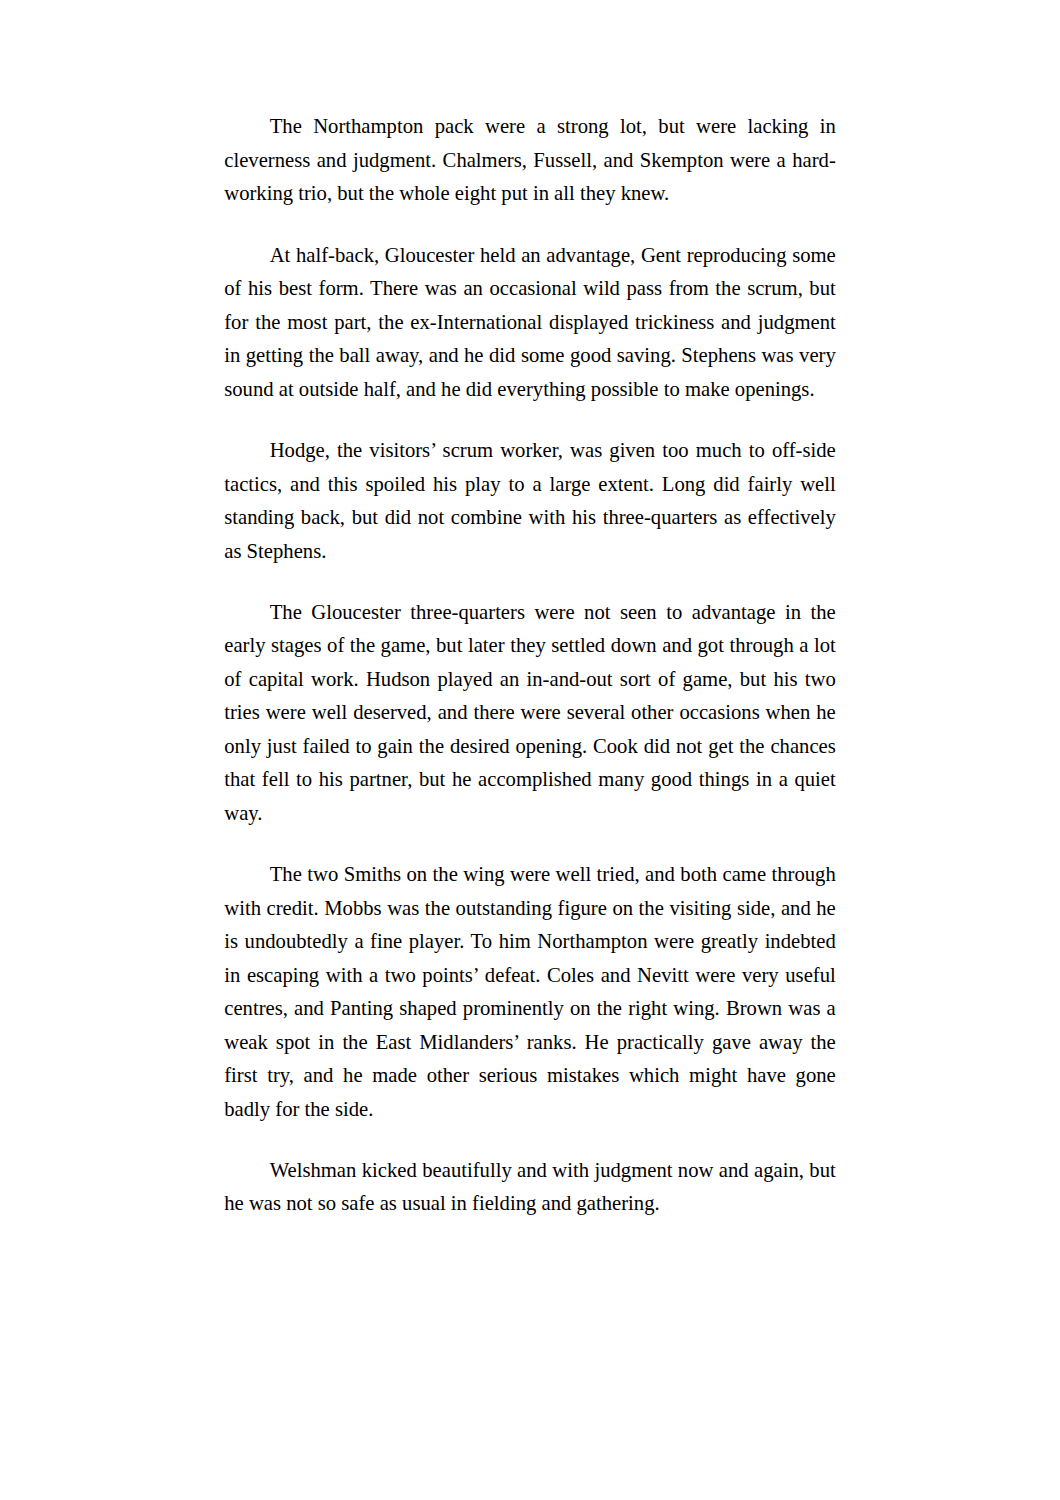The Northampton pack were a strong lot, but were lacking in cleverness and judgment. Chalmers, Fussell, and Skempton were a hard-working trio, but the whole eight put in all they knew.
At half-back, Gloucester held an advantage, Gent reproducing some of his best form. There was an occasional wild pass from the scrum, but for the most part, the ex-International displayed trickiness and judgment in getting the ball away, and he did some good saving. Stephens was very sound at outside half, and he did everything possible to make openings.
Hodge, the visitors’ scrum worker, was given too much to off-side tactics, and this spoiled his play to a large extent. Long did fairly well standing back, but did not combine with his three-quarters as effectively as Stephens.
The Gloucester three-quarters were not seen to advantage in the early stages of the game, but later they settled down and got through a lot of capital work. Hudson played an in-and-out sort of game, but his two tries were well deserved, and there were several other occasions when he only just failed to gain the desired opening. Cook did not get the chances that fell to his partner, but he accomplished many good things in a quiet way.
The two Smiths on the wing were well tried, and both came through with credit. Mobbs was the outstanding figure on the visiting side, and he is undoubtedly a fine player. To him Northampton were greatly indebted in escaping with a two points’ defeat. Coles and Nevitt were very useful centres, and Panting shaped prominently on the right wing. Brown was a weak spot in the East Midlanders’ ranks. He practically gave away the first try, and he made other serious mistakes which might have gone badly for the side.
Welshman kicked beautifully and with judgment now and again, but he was not so safe as usual in fielding and gathering.